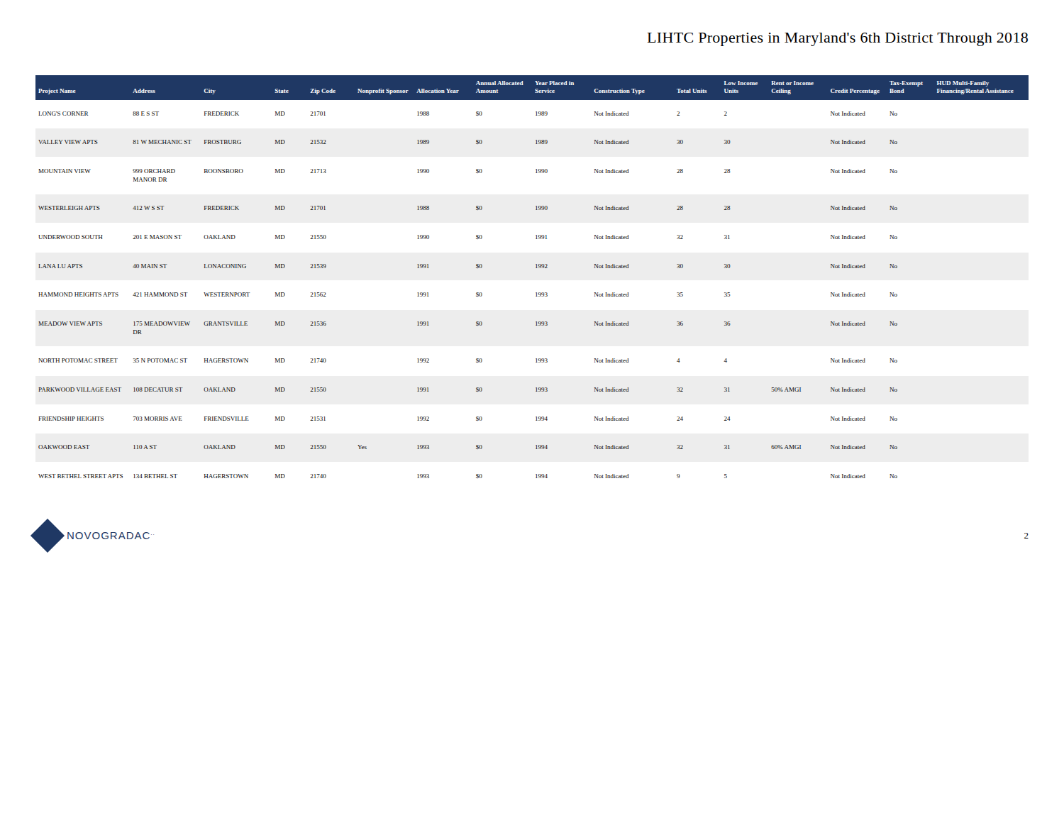LIHTC Properties in Maryland's 6th District Through 2018
| Project Name | Address | City | State | Zip Code | Nonprofit Sponsor | Allocation Year | Annual Allocated Amount | Year Placed in Service | Construction Type | Total Units | Low Income Units | Rent or Income Ceiling | Credit Percentage | Tax-Exempt Bond | HUD Multi-Family Financing/Rental Assistance |
| --- | --- | --- | --- | --- | --- | --- | --- | --- | --- | --- | --- | --- | --- | --- | --- |
| LONG'S CORNER | 88 E S ST | FREDERICK | MD | 21701 | | 1988 | $0 | 1989 | Not Indicated | 2 | 2 | | Not Indicated | No | |
| VALLEY VIEW APTS | 81 W MECHANIC ST | FROSTBURG | MD | 21532 | | 1989 | $0 | 1989 | Not Indicated | 30 | 30 | | Not Indicated | No | |
| MOUNTAIN VIEW | 999 ORCHARD MANOR DR | BOONSBORO | MD | 21713 | | 1990 | $0 | 1990 | Not Indicated | 28 | 28 | | Not Indicated | No | |
| WESTERLEIGH APTS | 412 W S ST | FREDERICK | MD | 21701 | | 1988 | $0 | 1990 | Not Indicated | 28 | 28 | | Not Indicated | No | |
| UNDERWOOD SOUTH | 201 E MASON ST | OAKLAND | MD | 21550 | | 1990 | $0 | 1991 | Not Indicated | 32 | 31 | | Not Indicated | No | |
| LANA LU APTS | 40 MAIN ST | LONACONING | MD | 21539 | | 1991 | $0 | 1992 | Not Indicated | 30 | 30 | | Not Indicated | No | |
| HAMMOND HEIGHTS APTS | 421 HAMMOND ST | WESTERNPORT | MD | 21562 | | 1991 | $0 | 1993 | Not Indicated | 35 | 35 | | Not Indicated | No | |
| MEADOW VIEW APTS | 175 MEADOWVIEW DR | GRANTSVILLE | MD | 21536 | | 1991 | $0 | 1993 | Not Indicated | 36 | 36 | | Not Indicated | No | |
| NORTH POTOMAC STREET | 35 N POTOMAC ST | HAGERSTOWN | MD | 21740 | | 1992 | $0 | 1993 | Not Indicated | 4 | 4 | | Not Indicated | No | |
| PARKWOOD VILLAGE EAST | 108 DECATUR ST | OAKLAND | MD | 21550 | | 1991 | $0 | 1993 | Not Indicated | 32 | 31 | 50% AMGI | Not Indicated | No | |
| FRIENDSHIP HEIGHTS | 703 MORRIS AVE | FRIENDSVILLE | MD | 21531 | | 1992 | $0 | 1994 | Not Indicated | 24 | 24 | | Not Indicated | No | |
| OAKWOOD EAST | 110 A ST | OAKLAND | MD | 21550 | Yes | 1993 | $0 | 1994 | Not Indicated | 32 | 31 | 60% AMGI | Not Indicated | No | |
| WEST BETHEL STREET APTS | 134 BETHEL ST | HAGERSTOWN | MD | 21740 | | 1993 | $0 | 1994 | Not Indicated | 9 | 5 | | Not Indicated | No | |
NOVOGRADAC..
2